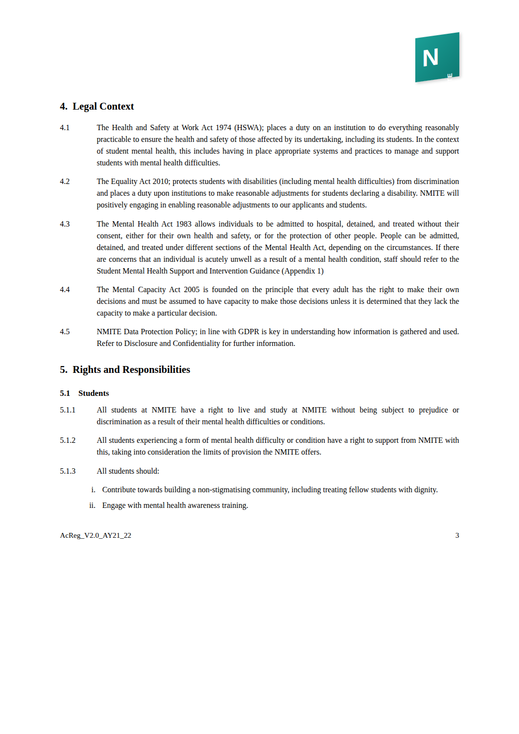N MITE
4. Legal Context
4.1
The Health and Safety at Work Act 1974 (HSWA); places a duty on an institution to do everything reasonably practicable to ensure the health and safety of those affected by its undertaking, including its students. In the context of student mental health, this includes having in place appropriate systems and practices to manage and support students with mental health difficulties.
4.2
The Equality Act 2010; protects students with disabilities (including mental health difficulties) from discrimination and places a duty upon institutions to make reasonable adjustments for students declaring a disability. NMITE will positively engaging in enabling reasonable adjustments to our applicants and students.
4.3
The Mental Health Act 1983 allows individuals to be admitted to hospital, detained, and treated without their consent, either for their own health and safety, or for the protection of other people. People can be admitted, detained, and treated under different sections of the Mental Health Act, depending on the circumstances. If there are concerns that an individual is acutely unwell as a result of a mental health condition, staff should refer to the Student Mental Health Support and Intervention Guidance (Appendix 1)
4.4
The Mental Capacity Act 2005 is founded on the principle that every adult has the right to make their own decisions and must be assumed to have capacity to make those decisions unless it is determined that they lack the capacity to make a particular decision.
4.5
NMITE Data Protection Policy; in line with GDPR is key in understanding how information is gathered and used. Refer to Disclosure and Confidentiality for further information.
5. Rights and Responsibilities
5.1 Students
5.1.1
All students at NMITE have a right to live and study at NMITE without being subject to prejudice or discrimination as a result of their mental health difficulties or conditions.
5.1.2
All students experiencing a form of mental health difficulty or condition have a right to support from NMITE with this, taking into consideration the limits of provision the NMITE offers.
5.1.3
All students should:
Contribute towards building a non-stigmatising community, including treating fellow students with dignity.
Engage with mental health awareness training.
AcReg_V2.0_AY21_22
3